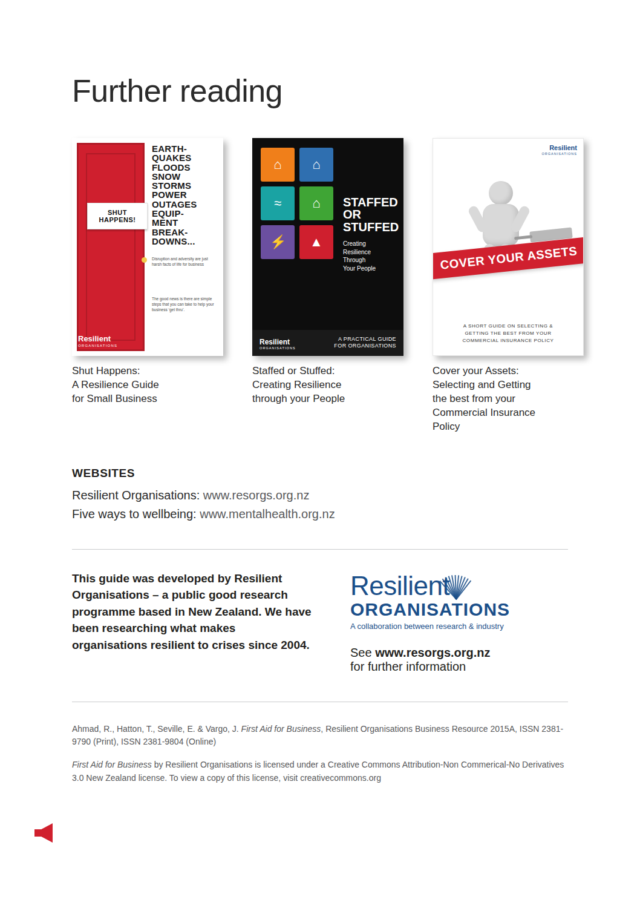Further reading
SHUT
HAPPENS!
EARTH-
QUAKES
FLOODS
SNOW
STORMS
POWER
OUTAGES
EQUIP-
MENT
BREAK-
DOWNS...
Disruption and adversity are just harsh facts of life for business
The good news is there are simple steps that you can take to help your business ‘get thru’.
ResilientORGANISATIONS
Shut Happens:
A Resilience Guide
for Small Business
⌂
⌂
≈
⌂
⚡
▲
STAFFED
OR
STUFFED
Creating
Resilience
Through
Your People
ResilientORGANISATIONS
A PRACTICAL GUIDE
FOR ORGANISATIONS
Staffed or Stuffed:
Creating Resilience
through your People
ResilientORGANISATIONS
COVER YOUR ASSETS
A SHORT GUIDE ON SELECTING &
GETTING THE BEST FROM YOUR
COMMERCIAL INSURANCE POLICY
Cover your Assets:
Selecting and Getting
the best from your
Commercial Insurance
Policy
WEBSITES
Resilient Organisations: www.resorgs.org.nz
Five ways to wellbeing: www.mentalhealth.org.nz
This guide was developed by Resilient Organisations – a public good research programme based in New Zealand. We have been researching what makes organisations resilient to crises since 2004.
Resilient
ORGANISATIONS
A collaboration between research & industry
See www.resorgs.org.nz for further information
Ahmad, R., Hatton, T., Seville, E. & Vargo, J. First Aid for Business, Resilient Organisations Business Resource 2015A, ISSN 2381-9790 (Print), ISSN 2381-9804 (Online)
First Aid for Business by Resilient Organisations is licensed under a Creative Commons Attribution-Non Commerical-No Derivatives 3.0 New Zealand license. To view a copy of this license, visit creativecommons.org